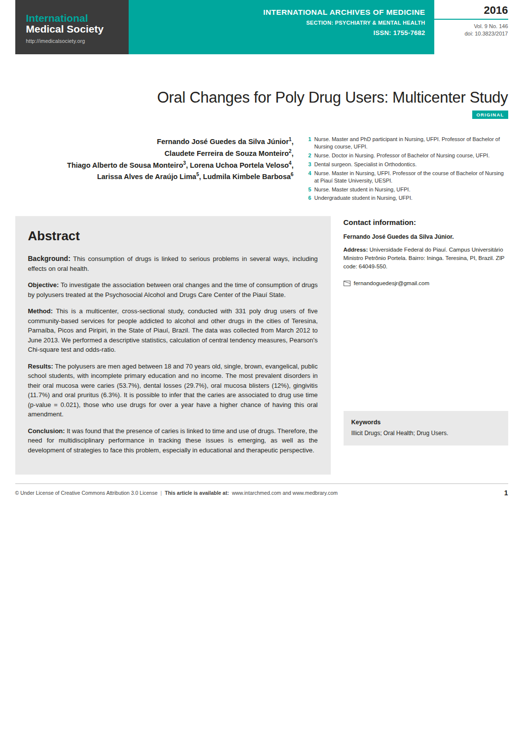International
Medical Society
http://imedicalsociety.org
International Archives of Medicine
Section: Psychiatry & Mental Health
ISSN: 1755-7682
2016
Vol. 9 No. 146
doi: 10.3823/2017
Oral Changes for Poly Drug Users: Multicenter Study
Original
Fernando José Guedes da Silva Júnior1,
Claudete Ferreira de Souza Monteiro2,
Thiago Alberto de Sousa Monteiro3, Lorena Uchoa Portela Veloso4,
Larissa Alves de Araújo Lima5, Ludmila Kimbele Barbosa6
1 Nurse. Master and PhD participant in Nursing, UFPI. Professor of Bachelor of Nursing course, UFPI.
2 Nurse. Doctor in Nursing. Professor of Bachelor of Nursing course, UFPI.
3 Dental surgeon. Specialist in Orthodontics.
4 Nurse. Master in Nursing, UFPI. Professor of the course of Bachelor of Nursing at Piauí State University, UESPI.
5 Nurse. Master student in Nursing, UFPI.
6 Undergraduate student in Nursing, UFPI.
Abstract
Background: This consumption of drugs is linked to serious problems in several ways, including effects on oral health.
Objective: To investigate the association between oral changes and the time of consumption of drugs by polyusers treated at the Psychosocial Alcohol and Drugs Care Center of the Piauí State.
Method: This is a multicenter, cross-sectional study, conducted with 331 poly drug users of five community-based services for people addicted to alcohol and other drugs in the cities of Teresina, Parnaíba, Picos and Piripiri, in the State of Piauí, Brazil. The data was collected from March 2012 to June 2013. We performed a descriptive statistics, calculation of central tendency measures, Pearson's Chi-square test and odds-ratio.
Results: The polyusers are men aged between 18 and 70 years old, single, brown, evangelical, public school students, with incomplete primary education and no income. The most prevalent disorders in their oral mucosa were caries (53.7%), dental losses (29.7%), oral mucosa blisters (12%), gingivitis (11.7%) and oral pruritus (6.3%). It is possible to infer that the caries are associated to drug use time (p-value = 0.021), those who use drugs for over a year have a higher chance of having this oral amendment.
Conclusion: It was found that the presence of caries is linked to time and use of drugs. Therefore, the need for multidisciplinary performance in tracking these issues is emerging, as well as the development of strategies to face this problem, especially in educational and therapeutic perspective.
Contact information:
Fernando José Guedes da Silva Júnior.
Address: Universidade Federal do Piauí. Campus Universitário Ministro Petrônio Portela. Bairro: Ininga. Teresina, PI, Brazil. ZIP code: 64049-550.
fernandoguedesjr@gmail.com
Keywords
Illicit Drugs; Oral Health; Drug Users.
© Under License of Creative Commons Attribution 3.0 License | This article is available at: www.intarchmed.com and www.medbrary.com 1